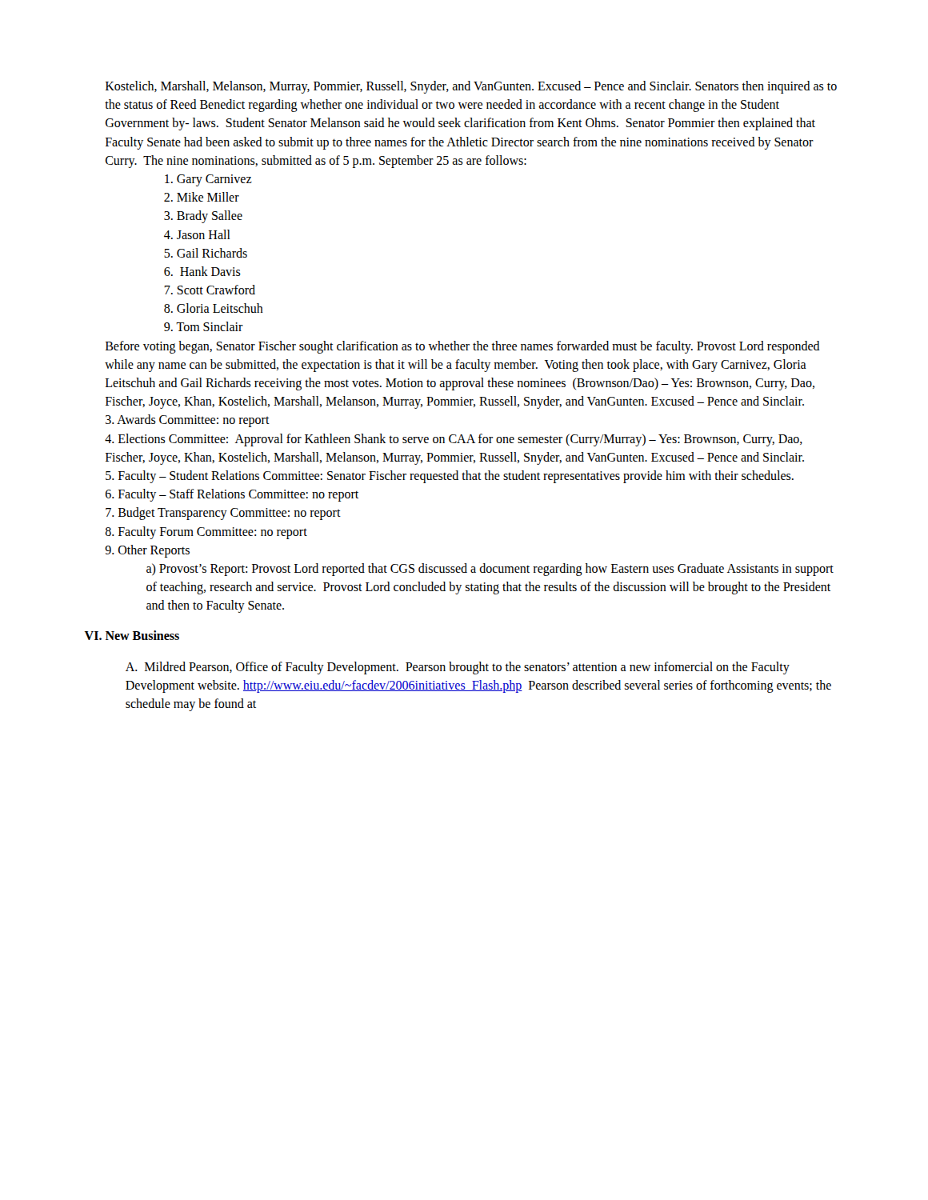Kostelich, Marshall, Melanson, Murray, Pommier, Russell, Snyder, and VanGunten. Excused – Pence and Sinclair. Senators then inquired as to the status of Reed Benedict regarding whether one individual or two were needed in accordance with a recent change in the Student Government by- laws. Student Senator Melanson said he would seek clarification from Kent Ohms. Senator Pommier then explained that Faculty Senate had been asked to submit up to three names for the Athletic Director search from the nine nominations received by Senator Curry. The nine nominations, submitted as of 5 p.m. September 25 as are follows:
1. Gary Carnivez
2. Mike Miller
3. Brady Sallee
4. Jason Hall
5. Gail Richards
6. Hank Davis
7. Scott Crawford
8. Gloria Leitschuh
9. Tom Sinclair
Before voting began, Senator Fischer sought clarification as to whether the three names forwarded must be faculty. Provost Lord responded while any name can be submitted, the expectation is that it will be a faculty member. Voting then took place, with Gary Carnivez, Gloria Leitschuh and Gail Richards receiving the most votes. Motion to approval these nominees (Brownson/Dao) – Yes: Brownson, Curry, Dao, Fischer, Joyce, Khan, Kostelich, Marshall, Melanson, Murray, Pommier, Russell, Snyder, and VanGunten. Excused – Pence and Sinclair.
3. Awards Committee: no report
4. Elections Committee: Approval for Kathleen Shank to serve on CAA for one semester (Curry/Murray) – Yes: Brownson, Curry, Dao, Fischer, Joyce, Khan, Kostelich, Marshall, Melanson, Murray, Pommier, Russell, Snyder, and VanGunten. Excused – Pence and Sinclair.
5. Faculty – Student Relations Committee: Senator Fischer requested that the student representatives provide him with their schedules.
6. Faculty – Staff Relations Committee: no report
7. Budget Transparency Committee: no report
8. Faculty Forum Committee: no report
9. Other Reports
a) Provost’s Report: Provost Lord reported that CGS discussed a document regarding how Eastern uses Graduate Assistants in support of teaching, research and service. Provost Lord concluded by stating that the results of the discussion will be brought to the President and then to Faculty Senate.
VI. New Business
A. Mildred Pearson, Office of Faculty Development. Pearson brought to the senators’ attention a new infomercial on the Faculty Development website. http://www.eiu.edu/~facdev/2006initiatives_Flash.php Pearson described several series of forthcoming events; the schedule may be found at